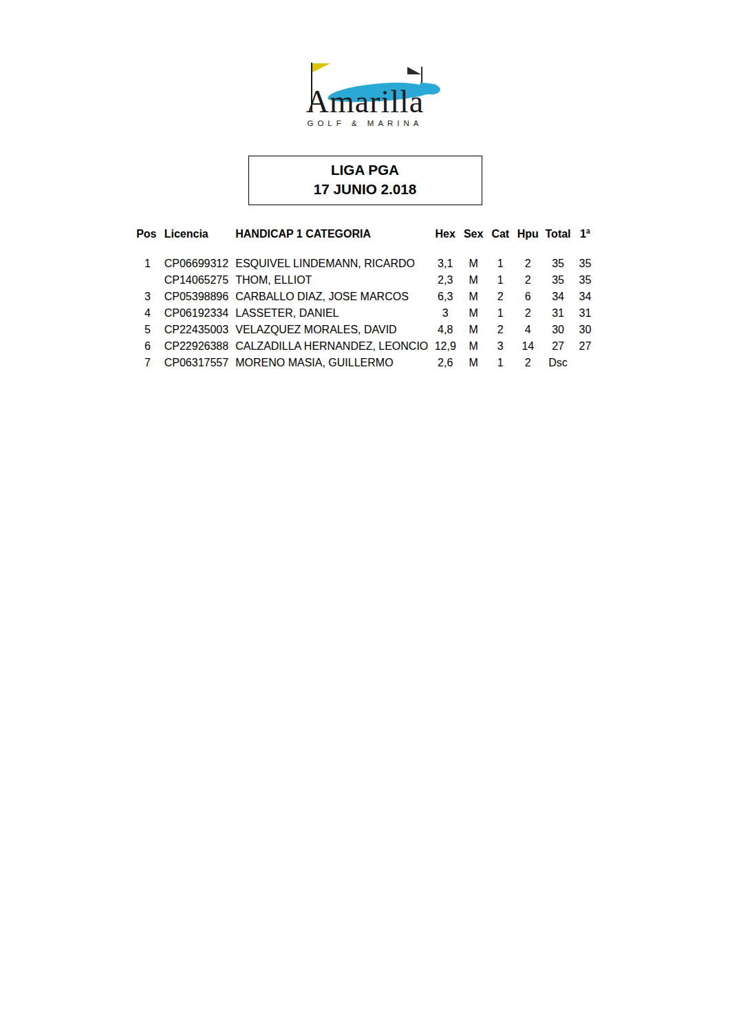Amarilla
GOLF & MARINA
LIGA PGA
17 JUNIO 2.018
| Pos | Licencia | HANDICAP 1 CATEGORIA | Hex | Sex | Cat | Hpu | Total | 1ª |
| --- | --- | --- | --- | --- | --- | --- | --- | --- |
| 1 | CP06699312 | ESQUIVEL LINDEMANN, RICARDO | 3,1 | M | 1 | 2 | 35 | 35 |
| | CP14065275 | THOM, ELLIOT | 2,3 | M | 1 | 2 | 35 | 35 |
| 3 | CP05398896 | CARBALLO DIAZ, JOSE MARCOS | 6,3 | M | 2 | 6 | 34 | 34 |
| 4 | CP06192334 | LASSETER, DANIEL | 3 | M | 1 | 2 | 31 | 31 |
| 5 | CP22435003 | VELAZQUEZ MORALES, DAVID | 4,8 | M | 2 | 4 | 30 | 30 |
| 6 | CP22926388 | CALZADILLA HERNANDEZ, LEONCIO | 12,9 | M | 3 | 14 | 27 | 27 |
| 7 | CP06317557 | MORENO MASIA, GUILLERMO | 2,6 | M | 1 | 2 | Dsc | |